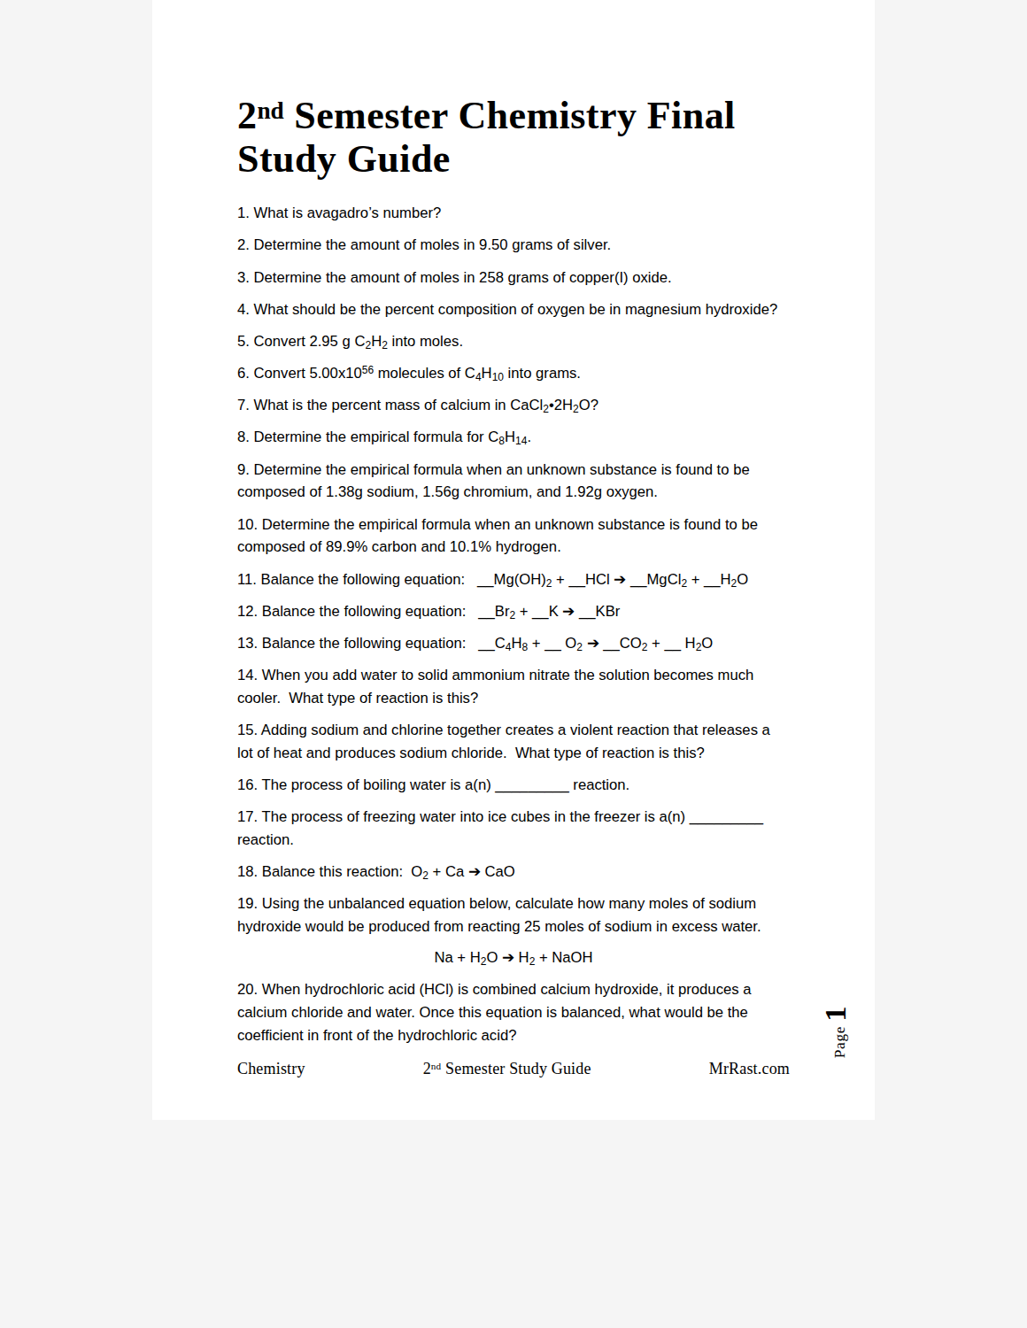2nd Semester Chemistry Final Study Guide
1. What is avagadro’s number?
2. Determine the amount of moles in 9.50 grams of silver.
3. Determine the amount of moles in 258 grams of copper(I) oxide.
4. What should be the percent composition of oxygen be in magnesium hydroxide?
5. Convert 2.95 g C2H2 into moles.
6. Convert 5.00x1056 molecules of C4H10 into grams.
7. What is the percent mass of calcium in CaCl2•2H2O?
8. Determine the empirical formula for C8H14.
9. Determine the empirical formula when an unknown substance is found to be composed of 1.38g sodium, 1.56g chromium, and 1.92g oxygen.
10. Determine the empirical formula when an unknown substance is found to be composed of 89.9% carbon and 10.1% hydrogen.
11. Balance the following equation: __Mg(OH)2 + __HCl ➔ __MgCl2 + __H2O
12. Balance the following equation: __Br2 + __K ➔ __KBr
13. Balance the following equation: __C4H8 + __ O2 ➔ __CO2 + __ H2O
14. When you add water to solid ammonium nitrate the solution becomes much cooler. What type of reaction is this?
15. Adding sodium and chlorine together creates a violent reaction that releases a lot of heat and produces sodium chloride. What type of reaction is this?
16. The process of boiling water is a(n) _________ reaction.
17. The process of freezing water into ice cubes in the freezer is a(n) _________ reaction.
18. Balance this reaction: O2 + Ca ➔ CaO
19. Using the unbalanced equation below, calculate how many moles of sodium hydroxide would be produced from reacting 25 moles of sodium in excess water.
Na + H2O ➔ H2 + NaOH
20. When hydrochloric acid (HCl) is combined calcium hydroxide, it produces a calcium chloride and water. Once this equation is balanced, what would be the coefficient in front of the hydrochloric acid?
Page 1
Chemistry 2nd Semester Study Guide MrRast.com